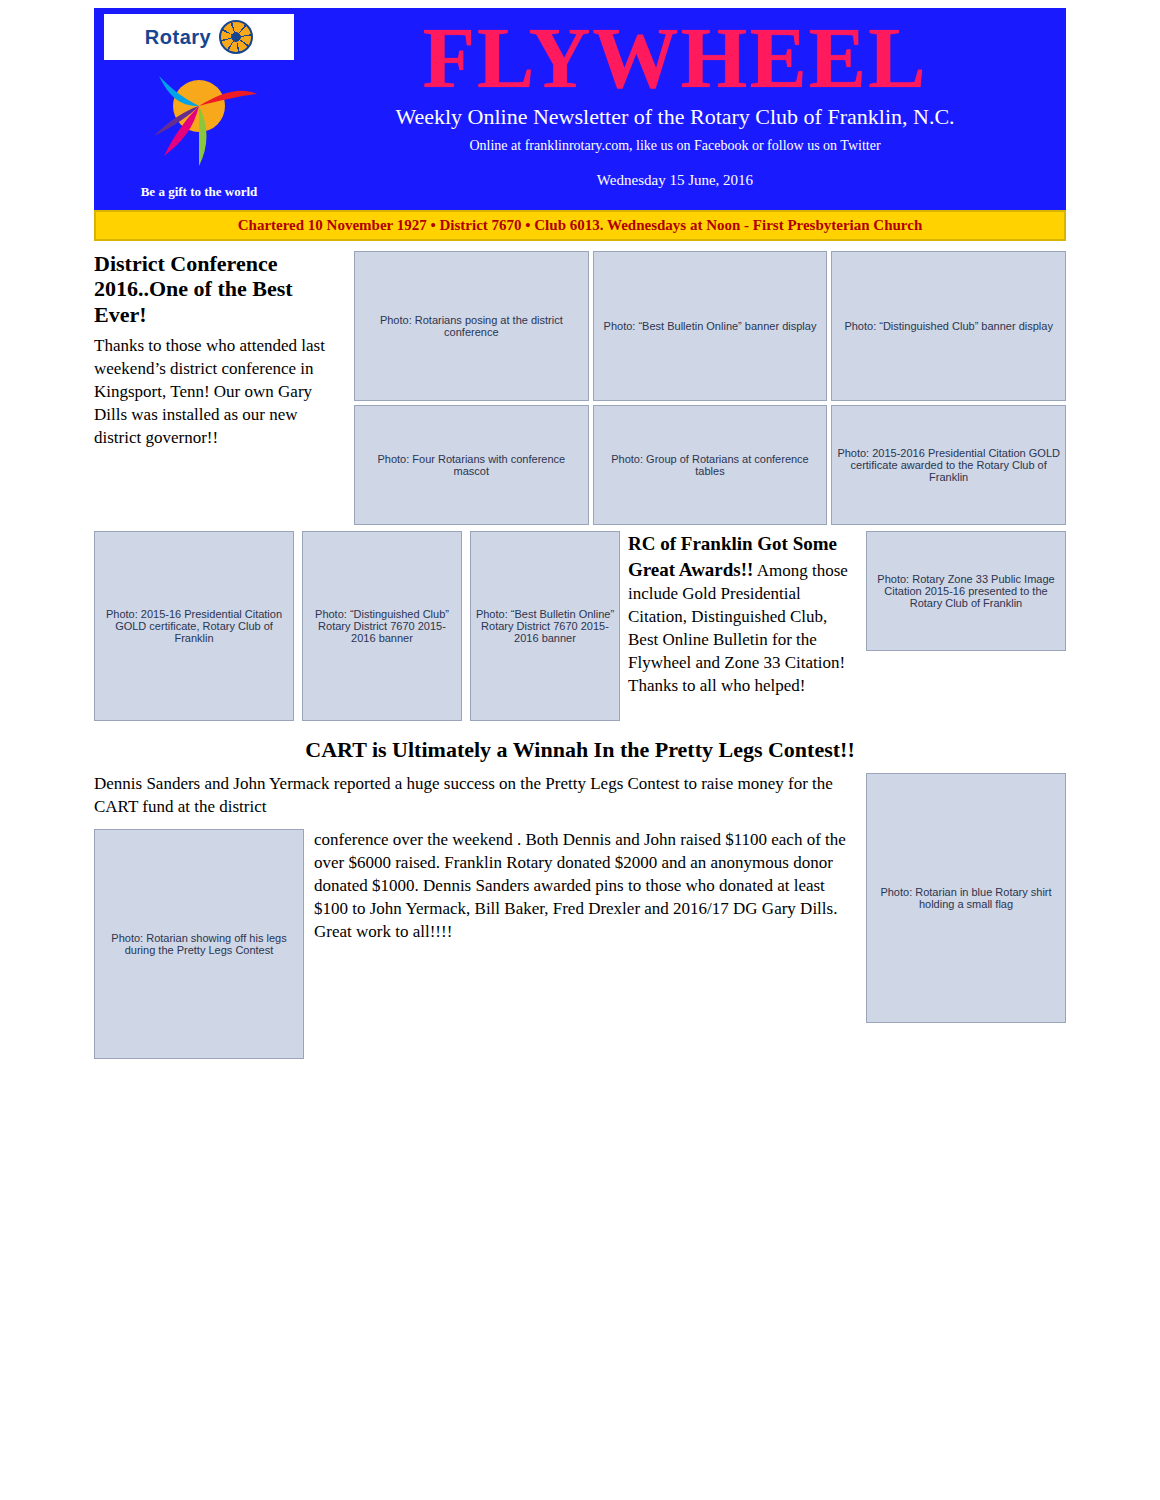Rotary
Be a gift to the world
FLYWHEEL
Weekly Online Newsletter of the Rotary Club of Franklin, N.C.
Online at franklinrotary.com, like us on Facebook or follow us on Twitter
Wednesday 15 June, 2016
Chartered 10 November 1927 • District 7670 • Club 6013. Wednesdays at Noon - First Presbyterian Church
District Conference 2016..One of the Best Ever!
Thanks to those who attended last weekend’s district conference in Kingsport, Tenn! Our own Gary Dills was installed as our new district governor!!
Photo: Rotarians posing at the district conference
Photo: “Best Bulletin Online” banner display
Photo: “Distinguished Club” banner display
Photo: Four Rotarians with conference mascot
Photo: Group of Rotarians at conference tables
Photo: 2015-2016 Presidential Citation GOLD certificate awarded to the Rotary Club of Franklin
Photo: 2015-16 Presidential Citation GOLD certificate, Rotary Club of Franklin
Photo: “Distinguished Club” Rotary District 7670 2015-2016 banner
Photo: “Best Bulletin Online” Rotary District 7670 2015-2016 banner
RC of Franklin Got Some Great Awards!! Among those include Gold Presidential Citation, Distinguished Club, Best Online Bulletin for the Flywheel and Zone 33 Citation! Thanks to all who helped!
Photo: Rotary Zone 33 Public Image Citation 2015-16 presented to the Rotary Club of Franklin
CART is Ultimately a Winnah In the Pretty Legs Contest!!
Dennis Sanders and John Yermack reported a huge success on the Pretty Legs Contest to raise money for the CART fund at the district
Photo: Rotarian showing off his legs during the Pretty Legs Contest
conference over the weekend . Both Dennis and John raised $1100 each of the over $6000 raised. Franklin Rotary donated $2000 and an anonymous donor donated $1000. Dennis Sanders awarded pins to those who donated at least $100 to John Yermack, Bill Baker, Fred Drexler and 2016/17 DG Gary Dills. Great work to all!!!!
Photo: Rotarian in blue Rotary shirt holding a small flag